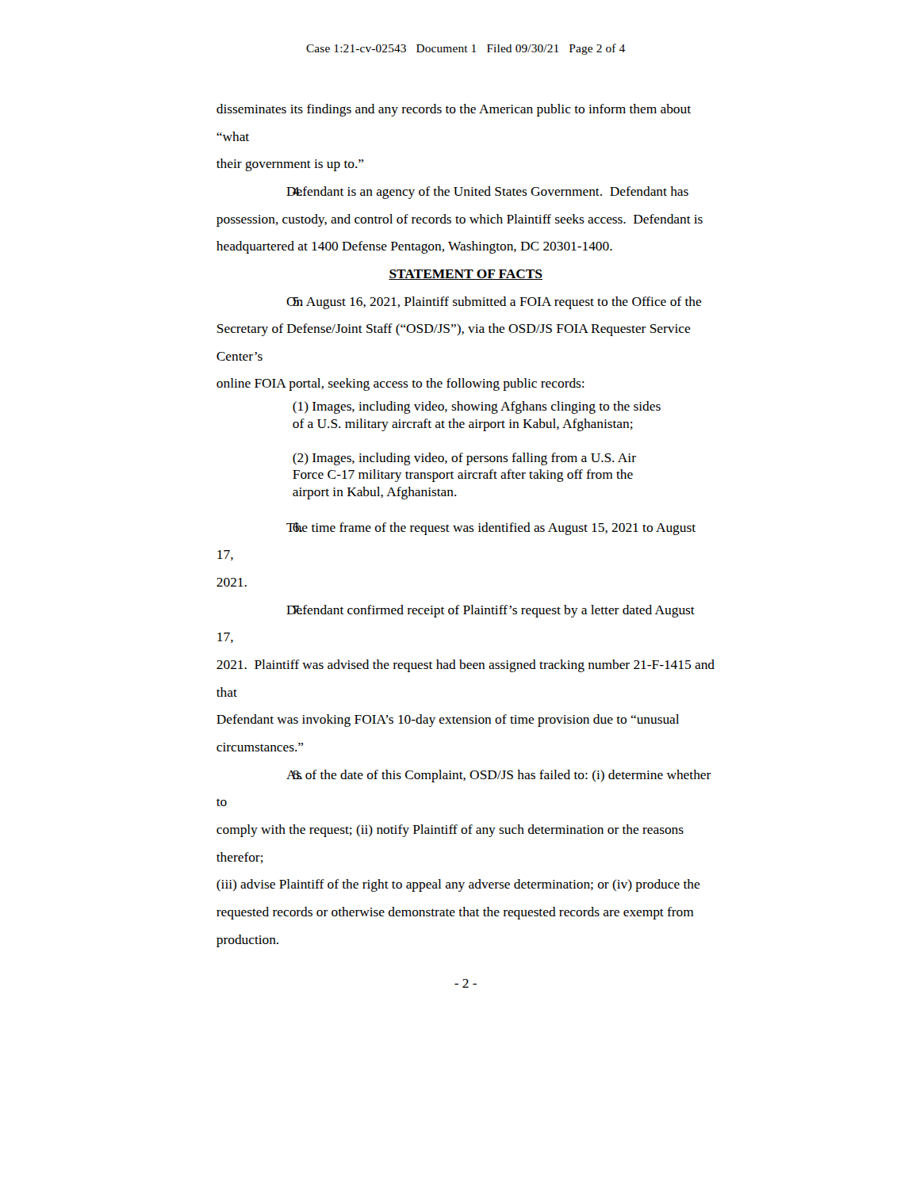Case 1:21-cv-02543 Document 1 Filed 09/30/21 Page 2 of 4
disseminates its findings and any records to the American public to inform them about “what
their government is up to.”
4. Defendant is an agency of the United States Government. Defendant has
possession, custody, and control of records to which Plaintiff seeks access. Defendant is
headquartered at 1400 Defense Pentagon, Washington, DC 20301-1400.
STATEMENT OF FACTS
5. On August 16, 2021, Plaintiff submitted a FOIA request to the Office of the
Secretary of Defense/Joint Staff (“OSD/JS”), via the OSD/JS FOIA Requester Service Center’s
online FOIA portal, seeking access to the following public records:
(1) Images, including video, showing Afghans clinging to the sides
of a U.S. military aircraft at the airport in Kabul, Afghanistan;
(2) Images, including video, of persons falling from a U.S. Air
Force C-17 military transport aircraft after taking off from the
airport in Kabul, Afghanistan.
6. The time frame of the request was identified as August 15, 2021 to August 17,
2021.
7. Defendant confirmed receipt of Plaintiff’s request by a letter dated August 17,
2021. Plaintiff was advised the request had been assigned tracking number 21-F-1415 and that
Defendant was invoking FOIA’s 10-day extension of time provision due to “unusual
circumstances.”
8. As of the date of this Complaint, OSD/JS has failed to: (i) determine whether to
comply with the request; (ii) notify Plaintiff of any such determination or the reasons therefor;
(iii) advise Plaintiff of the right to appeal any adverse determination; or (iv) produce the
requested records or otherwise demonstrate that the requested records are exempt from
production.
- 2 -